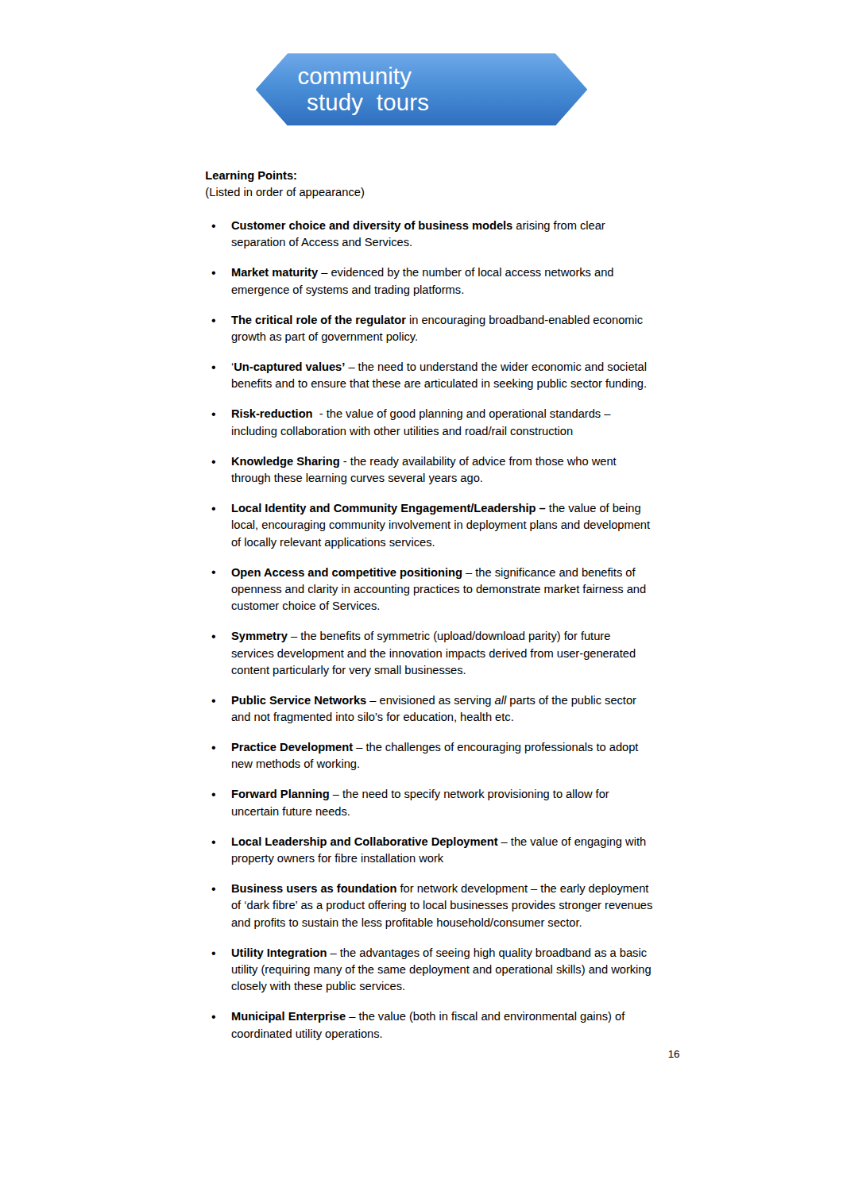communitystudy tours
Learning Points:
(Listed in order of appearance)
Customer choice and diversity of business models arising from clear separation of Access and Services.
Market maturity – evidenced by the number of local access networks and emergence of systems and trading platforms.
The critical role of the regulator in encouraging broadband-enabled economic growth as part of government policy.
‘Un-captured values’ – the need to understand the wider economic and societal benefits and to ensure that these are articulated in seeking public sector funding.
Risk-reduction - the value of good planning and operational standards – including collaboration with other utilities and road/rail construction
Knowledge Sharing - the ready availability of advice from those who went through these learning curves several years ago.
Local Identity and Community Engagement/Leadership – the value of being local, encouraging community involvement in deployment plans and development of locally relevant applications services.
Open Access and competitive positioning – the significance and benefits of openness and clarity in accounting practices to demonstrate market fairness and customer choice of Services.
Symmetry – the benefits of symmetric (upload/download parity) for future services development and the innovation impacts derived from user-generated content particularly for very small businesses.
Public Service Networks – envisioned as serving all parts of the public sector and not fragmented into silo’s for education, health etc.
Practice Development – the challenges of encouraging professionals to adopt new methods of working.
Forward Planning – the need to specify network provisioning to allow for uncertain future needs.
Local Leadership and Collaborative Deployment – the value of engaging with property owners for fibre installation work
Business users as foundation for network development – the early deployment of ‘dark fibre’ as a product offering to local businesses provides stronger revenues and profits to sustain the less profitable household/consumer sector.
Utility Integration – the advantages of seeing high quality broadband as a basic utility (requiring many of the same deployment and operational skills) and working closely with these public services.
Municipal Enterprise – the value (both in fiscal and environmental gains) of coordinated utility operations.
16